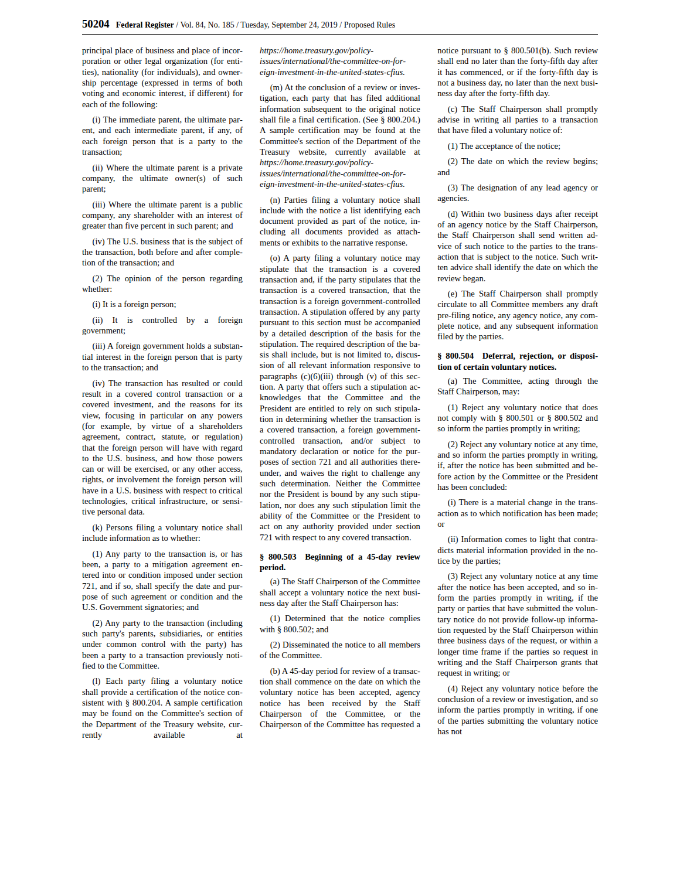50204 Federal Register / Vol. 84, No. 185 / Tuesday, September 24, 2019 / Proposed Rules
principal place of business and place of incorporation or other legal organization (for entities), nationality (for individuals), and ownership percentage (expressed in terms of both voting and economic interest, if different) for each of the following:
(i) The immediate parent, the ultimate parent, and each intermediate parent, if any, of each foreign person that is a party to the transaction;
(ii) Where the ultimate parent is a private company, the ultimate owner(s) of such parent;
(iii) Where the ultimate parent is a public company, any shareholder with an interest of greater than five percent in such parent; and
(iv) The U.S. business that is the subject of the transaction, both before and after completion of the transaction; and
(2) The opinion of the person regarding whether:
(i) It is a foreign person;
(ii) It is controlled by a foreign government;
(iii) A foreign government holds a substantial interest in the foreign person that is party to the transaction; and
(iv) The transaction has resulted or could result in a covered control transaction or a covered investment, and the reasons for its view, focusing in particular on any powers (for example, by virtue of a shareholders agreement, contract, statute, or regulation) that the foreign person will have with regard to the U.S. business, and how those powers can or will be exercised, or any other access, rights, or involvement the foreign person will have in a U.S. business with respect to critical technologies, critical infrastructure, or sensitive personal data.
(k) Persons filing a voluntary notice shall include information as to whether:
(1) Any party to the transaction is, or has been, a party to a mitigation agreement entered into or condition imposed under section 721, and if so, shall specify the date and purpose of such agreement or condition and the U.S. Government signatories; and
(2) Any party to the transaction (including such party's parents, subsidiaries, or entities under common control with the party) has been a party to a transaction previously notified to the Committee.
(l) Each party filing a voluntary notice shall provide a certification of the notice consistent with § 800.204. A sample certification may be found on the Committee's section of the Department of the Treasury website, currently available at https://home.treasury.gov/policy-issues/international/the-committee-on-foreign-investment-in-the-united-states-cfius.
(m) At the conclusion of a review or investigation, each party that has filed additional information subsequent to the original notice shall file a final certification. (See § 800.204.) A sample certification may be found at the Committee's section of the Department of the Treasury website, currently available at https://home.treasury.gov/policy-issues/international/the-committee-on-foreign-investment-in-the-united-states-cfius.
(n) Parties filing a voluntary notice shall include with the notice a list identifying each document provided as part of the notice, including all documents provided as attachments or exhibits to the narrative response.
(o) A party filing a voluntary notice may stipulate that the transaction is a covered transaction and, if the party stipulates that the transaction is a covered transaction, that the transaction is a foreign government-controlled transaction. A stipulation offered by any party pursuant to this section must be accompanied by a detailed description of the basis for the stipulation. The required description of the basis shall include, but is not limited to, discussion of all relevant information responsive to paragraphs (c)(6)(iii) through (v) of this section. A party that offers such a stipulation acknowledges that the Committee and the President are entitled to rely on such stipulation in determining whether the transaction is a covered transaction, a foreign government-controlled transaction, and/or subject to mandatory declaration or notice for the purposes of section 721 and all authorities thereunder, and waives the right to challenge any such determination. Neither the Committee nor the President is bound by any such stipulation, nor does any such stipulation limit the ability of the Committee or the President to act on any authority provided under section 721 with respect to any covered transaction.
§ 800.503 Beginning of a 45-day review period.
(a) The Staff Chairperson of the Committee shall accept a voluntary notice the next business day after the Staff Chairperson has:
(1) Determined that the notice complies with § 800.502; and
(2) Disseminated the notice to all members of the Committee.
(b) A 45-day period for review of a transaction shall commence on the date on which the voluntary notice has been accepted, agency notice has been received by the Staff Chairperson of the Committee, or the Chairperson of the Committee has requested a notice pursuant to § 800.501(b). Such review shall end no later than the forty-fifth day after it has commenced, or if the forty-fifth day is not a business day, no later than the next business day after the forty-fifth day.
(c) The Staff Chairperson shall promptly advise in writing all parties to a transaction that have filed a voluntary notice of:
(1) The acceptance of the notice;
(2) The date on which the review begins; and
(3) The designation of any lead agency or agencies.
(d) Within two business days after receipt of an agency notice by the Staff Chairperson, the Staff Chairperson shall send written advice of such notice to the parties to the transaction that is subject to the notice. Such written advice shall identify the date on which the review began.
(e) The Staff Chairperson shall promptly circulate to all Committee members any draft pre-filing notice, any agency notice, any complete notice, and any subsequent information filed by the parties.
§ 800.504 Deferral, rejection, or disposition of certain voluntary notices.
(a) The Committee, acting through the Staff Chairperson, may:
(1) Reject any voluntary notice that does not comply with § 800.501 or § 800.502 and so inform the parties promptly in writing;
(2) Reject any voluntary notice at any time, and so inform the parties promptly in writing, if, after the notice has been submitted and before action by the Committee or the President has been concluded:
(i) There is a material change in the transaction as to which notification has been made; or
(ii) Information comes to light that contradicts material information provided in the notice by the parties;
(3) Reject any voluntary notice at any time after the notice has been accepted, and so inform the parties promptly in writing, if the party or parties that have submitted the voluntary notice do not provide follow-up information requested by the Staff Chairperson within three business days of the request, or within a longer time frame if the parties so request in writing and the Staff Chairperson grants that request in writing; or
(4) Reject any voluntary notice before the conclusion of a review or investigation, and so inform the parties promptly in writing, if one of the parties submitting the voluntary notice has not